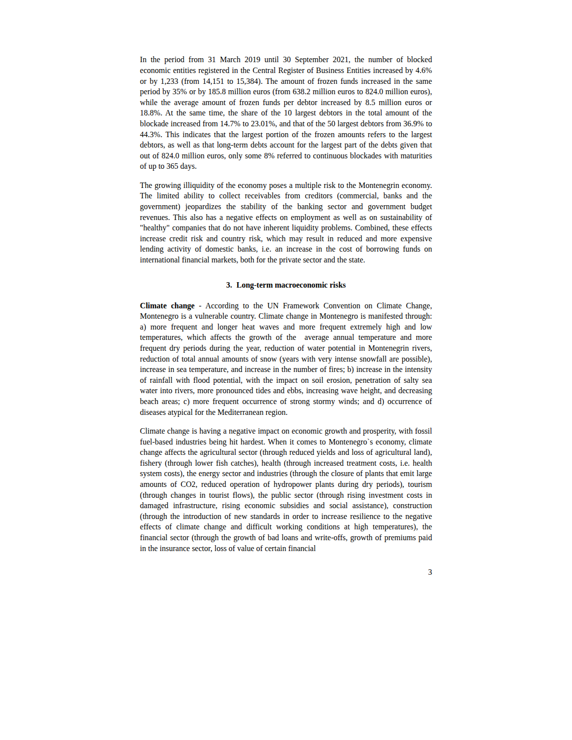In the period from 31 March 2019 until 30 September 2021, the number of blocked economic entities registered in the Central Register of Business Entities increased by 4.6% or by 1,233 (from 14,151 to 15,384). The amount of frozen funds increased in the same period by 35% or by 185.8 million euros (from 638.2 million euros to 824.0 million euros), while the average amount of frozen funds per debtor increased by 8.5 million euros or 18.8%. At the same time, the share of the 10 largest debtors in the total amount of the blockade increased from 14.7% to 23.01%, and that of the 50 largest debtors from 36.9% to 44.3%. This indicates that the largest portion of the frozen amounts refers to the largest debtors, as well as that long-term debts account for the largest part of the debts given that out of 824.0 million euros, only some 8% referred to continuous blockades with maturities of up to 365 days.
The growing illiquidity of the economy poses a multiple risk to the Montenegrin economy. The limited ability to collect receivables from creditors (commercial, banks and the government) jeopardizes the stability of the banking sector and government budget revenues. This also has a negative effects on employment as well as on sustainability of "healthy" companies that do not have inherent liquidity problems. Combined, these effects increase credit risk and country risk, which may result in reduced and more expensive lending activity of domestic banks, i.e. an increase in the cost of borrowing funds on international financial markets, both for the private sector and the state.
3. Long-term macroeconomic risks
Climate change - According to the UN Framework Convention on Climate Change, Montenegro is a vulnerable country. Climate change in Montenegro is manifested through: a) more frequent and longer heat waves and more frequent extremely high and low temperatures, which affects the growth of the average annual temperature and more frequent dry periods during the year, reduction of water potential in Montenegrin rivers, reduction of total annual amounts of snow (years with very intense snowfall are possible), increase in sea temperature, and increase in the number of fires; b) increase in the intensity of rainfall with flood potential, with the impact on soil erosion, penetration of salty sea water into rivers, more pronounced tides and ebbs, increasing wave height, and decreasing beach areas; c) more frequent occurrence of strong stormy winds; and d) occurrence of diseases atypical for the Mediterranean region.
Climate change is having a negative impact on economic growth and prosperity, with fossil fuel-based industries being hit hardest. When it comes to Montenegro`s economy, climate change affects the agricultural sector (through reduced yields and loss of agricultural land), fishery (through lower fish catches), health (through increased treatment costs, i.e. health system costs), the energy sector and industries (through the closure of plants that emit large amounts of CO2, reduced operation of hydropower plants during dry periods), tourism (through changes in tourist flows), the public sector (through rising investment costs in damaged infrastructure, rising economic subsidies and social assistance), construction (through the introduction of new standards in order to increase resilience to the negative effects of climate change and difficult working conditions at high temperatures), the financial sector (through the growth of bad loans and write-offs, growth of premiums paid in the insurance sector, loss of value of certain financial
3